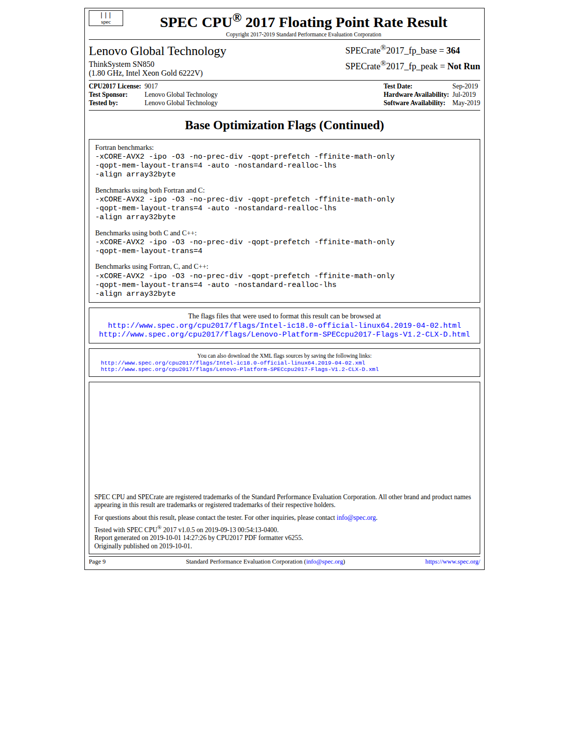|||
spec
SPEC CPU® 2017 Floating Point Rate Result
Copyright 2017-2019 Standard Performance Evaluation Corporation
Lenovo Global Technology
ThinkSystem SN850
(1.80 GHz, Intel Xeon Gold 6222V)
SPECrate®2017_fp_base = 364
SPECrate®2017_fp_peak = Not Run
CPU2017 License:
9017
Test Sponsor:
Lenovo Global Technology
Tested by:
Lenovo Global Technology
Test Date:
Sep-2019
Hardware Availability:
Jul-2019
Software Availability:
May-2019
Base Optimization Flags (Continued)
Fortran benchmarks:
-xCORE-AVX2 -ipo -O3 -no-prec-div -qopt-prefetch -ffinite-math-only
-qopt-mem-layout-trans=4 -auto -nostandard-realloc-lhs
-align array32byte
Benchmarks using both Fortran and C:
-xCORE-AVX2 -ipo -O3 -no-prec-div -qopt-prefetch -ffinite-math-only
-qopt-mem-layout-trans=4 -auto -nostandard-realloc-lhs
-align array32byte
Benchmarks using both C and C++:
-xCORE-AVX2 -ipo -O3 -no-prec-div -qopt-prefetch -ffinite-math-only
-qopt-mem-layout-trans=4
Benchmarks using Fortran, C, and C++:
-xCORE-AVX2 -ipo -O3 -no-prec-div -qopt-prefetch -ffinite-math-only
-qopt-mem-layout-trans=4 -auto -nostandard-realloc-lhs
-align array32byte
The flags files that were used to format this result can be browsed at
http://www.spec.org/cpu2017/flags/Intel-ic18.0-official-linux64.2019-04-02.html http://www.spec.org/cpu2017/flags/Lenovo-Platform-SPECcpu2017-Flags-V1.2-CLX-D.html
You can also download the XML flags sources by saving the following links:
http://www.spec.org/cpu2017/flags/Intel-ic18.0-official-linux64.2019-04-02.xml http://www.spec.org/cpu2017/flags/Lenovo-Platform-SPECcpu2017-Flags-V1.2-CLX-D.xml
SPEC CPU and SPECrate are registered trademarks of the Standard Performance Evaluation Corporation. All other brand and product names appearing in this result are trademarks or registered trademarks of their respective holders.
For questions about this result, please contact the tester. For other inquiries, please contact info@spec.org.
Tested with SPEC CPU® 2017 v1.0.5 on 2019-09-13 00:54:13-0400.
Report generated on 2019-10-01 14:27:26 by CPU2017 PDF formatter v6255.
Originally published on 2019-10-01.
Page 9 Standard Performance Evaluation Corporation (info@spec.org) https://www.spec.org/